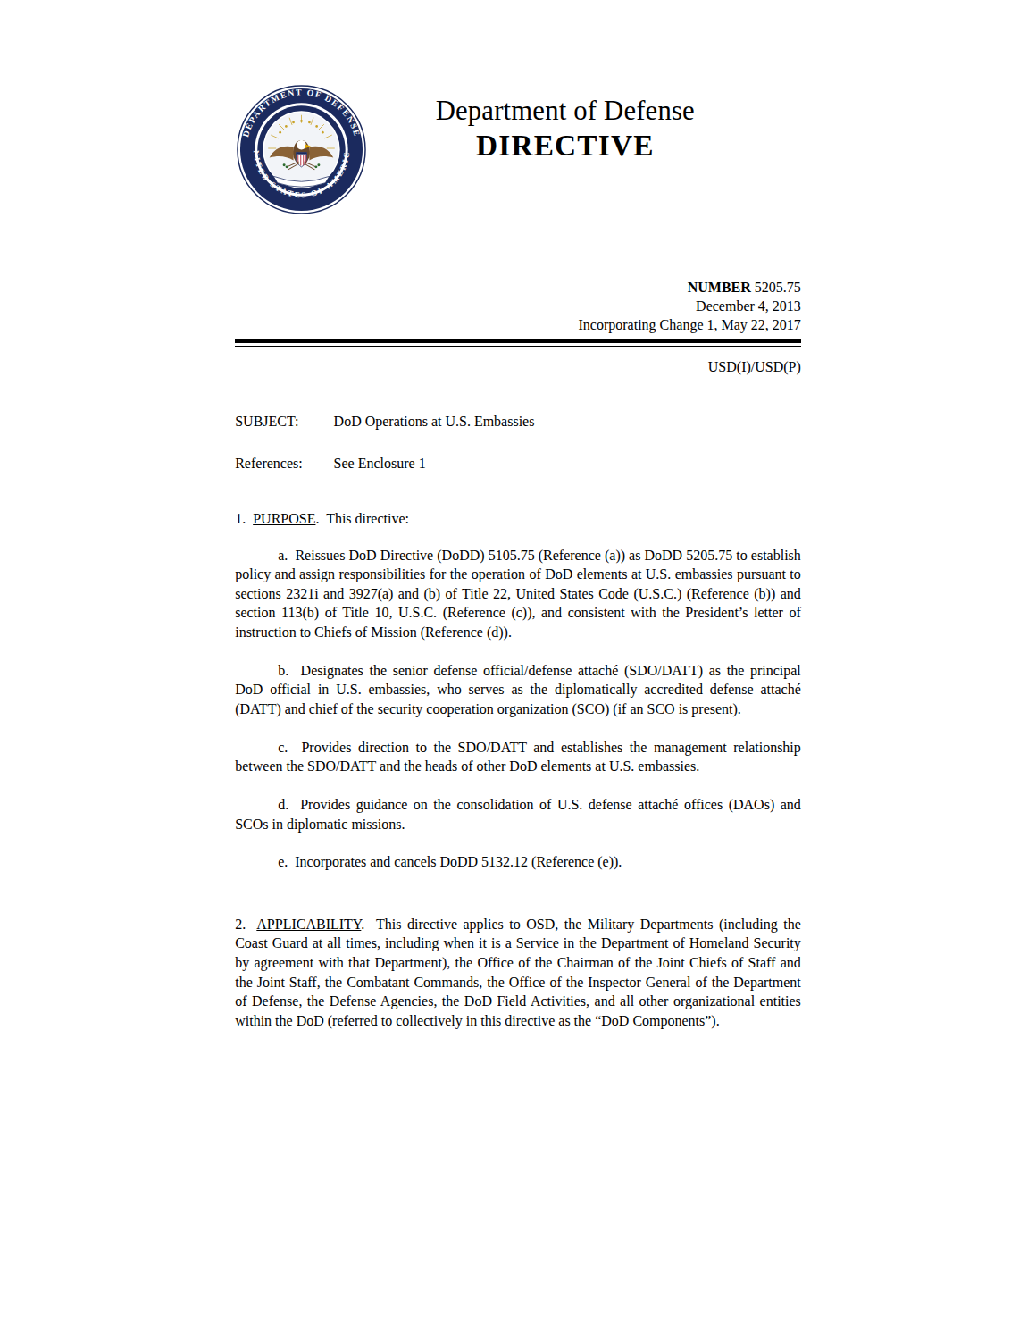DEPARTMENT OF DEFENSE UNITED STATES OF AMERICA
Department of Defense
DIRECTIVE
NUMBER 5205.75
December 4, 2013
Incorporating Change 1, May 22, 2017
USD(I)/USD(P)
SUBJECT: DoD Operations at U.S. Embassies
References: See Enclosure 1
1. PURPOSE. This directive:
a. Reissues DoD Directive (DoDD) 5105.75 (Reference (a)) as DoDD 5205.75 to establish policy and assign responsibilities for the operation of DoD elements at U.S. embassies pursuant to sections 2321i and 3927(a) and (b) of Title 22, United States Code (U.S.C.) (Reference (b)) and section 113(b) of Title 10, U.S.C. (Reference (c)), and consistent with the President’s letter of instruction to Chiefs of Mission (Reference (d)).
b. Designates the senior defense official/defense attaché (SDO/DATT) as the principal DoD official in U.S. embassies, who serves as the diplomatically accredited defense attaché (DATT) and chief of the security cooperation organization (SCO) (if an SCO is present).
c. Provides direction to the SDO/DATT and establishes the management relationship between the SDO/DATT and the heads of other DoD elements at U.S. embassies.
d. Provides guidance on the consolidation of U.S. defense attaché offices (DAOs) and SCOs in diplomatic missions.
e. Incorporates and cancels DoDD 5132.12 (Reference (e)).
2. APPLICABILITY. This directive applies to OSD, the Military Departments (including the Coast Guard at all times, including when it is a Service in the Department of Homeland Security by agreement with that Department), the Office of the Chairman of the Joint Chiefs of Staff and the Joint Staff, the Combatant Commands, the Office of the Inspector General of the Department of Defense, the Defense Agencies, the DoD Field Activities, and all other organizational entities within the DoD (referred to collectively in this directive as the “DoD Components”).